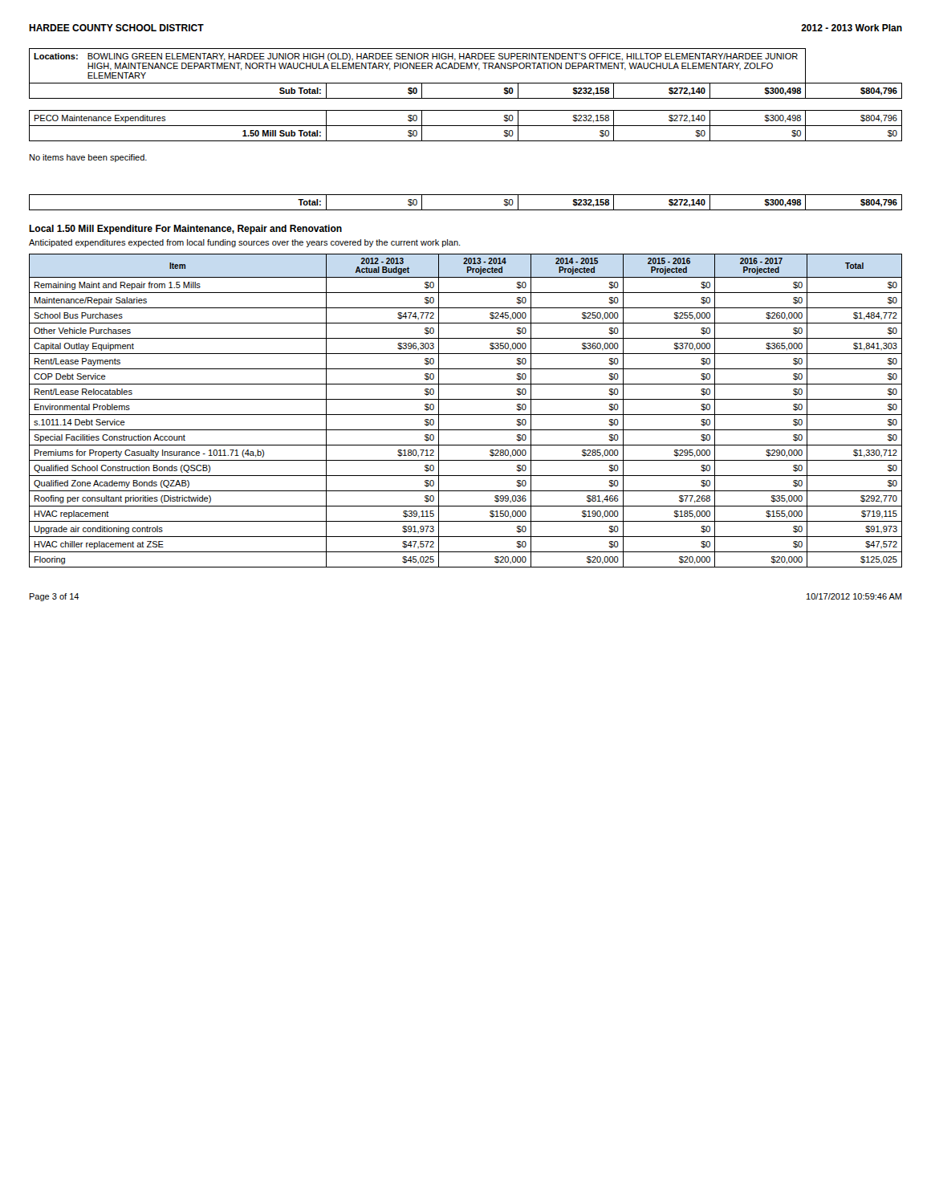HARDEE COUNTY SCHOOL DISTRICT
2012 - 2013 Work Plan
| Locations: | BOWLING GREEN ELEMENTARY, HARDEE JUNIOR HIGH (OLD), HARDEE SENIOR HIGH, HARDEE SUPERINTENDENT'S OFFICE, HILLTOP ELEMENTARY/HARDEE JUNIOR HIGH, MAINTENANCE DEPARTMENT, NORTH WAUCHULA ELEMENTARY, PIONEER ACADEMY, TRANSPORTATION DEPARTMENT, WAUCHULA ELEMENTARY, ZOLFO ELEMENTARY |
| Sub Total: | $0 | $0 | $232,158 | $272,140 | $300,498 | $804,796 |
| PECO Maintenance Expenditures | $0 | $0 | $232,158 | $272,140 | $300,498 | $804,796 |
| 1.50 Mill Sub Total: | $0 | $0 | $0 | $0 | $0 | $0 |
No items have been specified.
| Total: | $0 | $0 | $232,158 | $272,140 | $300,498 | $804,796 |
Local 1.50 Mill Expenditure For Maintenance, Repair and Renovation
Anticipated expenditures expected from local funding sources over the years covered by the current work plan.
| Item | 2012 - 2013 Actual Budget | 2013 - 2014 Projected | 2014 - 2015 Projected | 2015 - 2016 Projected | 2016 - 2017 Projected | Total |
| --- | --- | --- | --- | --- | --- | --- |
| Remaining Maint and Repair from 1.5 Mills | $0 | $0 | $0 | $0 | $0 | $0 |
| Maintenance/Repair Salaries | $0 | $0 | $0 | $0 | $0 | $0 |
| School Bus Purchases | $474,772 | $245,000 | $250,000 | $255,000 | $260,000 | $1,484,772 |
| Other Vehicle Purchases | $0 | $0 | $0 | $0 | $0 | $0 |
| Capital Outlay Equipment | $396,303 | $350,000 | $360,000 | $370,000 | $365,000 | $1,841,303 |
| Rent/Lease Payments | $0 | $0 | $0 | $0 | $0 | $0 |
| COP Debt Service | $0 | $0 | $0 | $0 | $0 | $0 |
| Rent/Lease Relocatables | $0 | $0 | $0 | $0 | $0 | $0 |
| Environmental Problems | $0 | $0 | $0 | $0 | $0 | $0 |
| s.1011.14 Debt Service | $0 | $0 | $0 | $0 | $0 | $0 |
| Special Facilities Construction Account | $0 | $0 | $0 | $0 | $0 | $0 |
| Premiums for Property Casualty Insurance - 1011.71 (4a,b) | $180,712 | $280,000 | $285,000 | $295,000 | $290,000 | $1,330,712 |
| Qualified School Construction Bonds (QSCB) | $0 | $0 | $0 | $0 | $0 | $0 |
| Qualified Zone Academy Bonds (QZAB) | $0 | $0 | $0 | $0 | $0 | $0 |
| Roofing per consultant priorities (Districtwide) | $0 | $99,036 | $81,466 | $77,268 | $35,000 | $292,770 |
| HVAC replacement | $39,115 | $150,000 | $190,000 | $185,000 | $155,000 | $719,115 |
| Upgrade air conditioning controls | $91,973 | $0 | $0 | $0 | $0 | $91,973 |
| HVAC chiller replacement at ZSE | $47,572 | $0 | $0 | $0 | $0 | $47,572 |
| Flooring | $45,025 | $20,000 | $20,000 | $20,000 | $20,000 | $125,025 |
Page 3 of 14
10/17/2012 10:59:46 AM